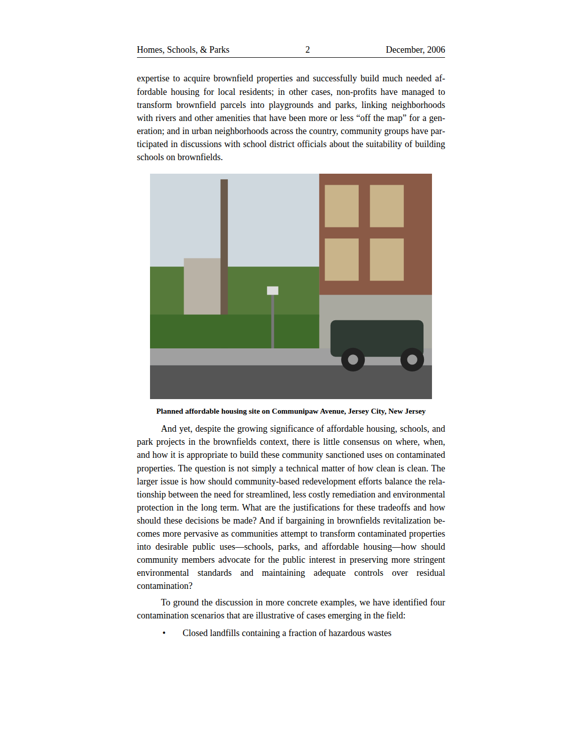Homes, Schools, & Parks 2 December, 2006
expertise to acquire brownfield properties and successfully build much needed affordable housing for local residents; in other cases, non-profits have managed to transform brownfield parcels into playgrounds and parks, linking neighborhoods with rivers and other amenities that have been more or less “off the map” for a generation; and in urban neighborhoods across the country, community groups have participated in discussions with school district officials about the suitability of building schools on brownfields.
Planned affordable housing site on Communipaw Avenue, Jersey City, New Jersey
And yet, despite the growing significance of affordable housing, schools, and park projects in the brownfields context, there is little consensus on where, when, and how it is appropriate to build these community sanctioned uses on contaminated properties. The question is not simply a technical matter of how clean is clean. The larger issue is how should community-based redevelopment efforts balance the relationship between the need for streamlined, less costly remediation and environmental protection in the long term. What are the justifications for these tradeoffs and how should these decisions be made? And if bargaining in brownfields revitalization becomes more pervasive as communities attempt to transform contaminated properties into desirable public uses—schools, parks, and affordable housing—how should community members advocate for the public interest in preserving more stringent environmental standards and maintaining adequate controls over residual contamination?
To ground the discussion in more concrete examples, we have identified four contamination scenarios that are illustrative of cases emerging in the field:
Closed landfills containing a fraction of hazardous wastes